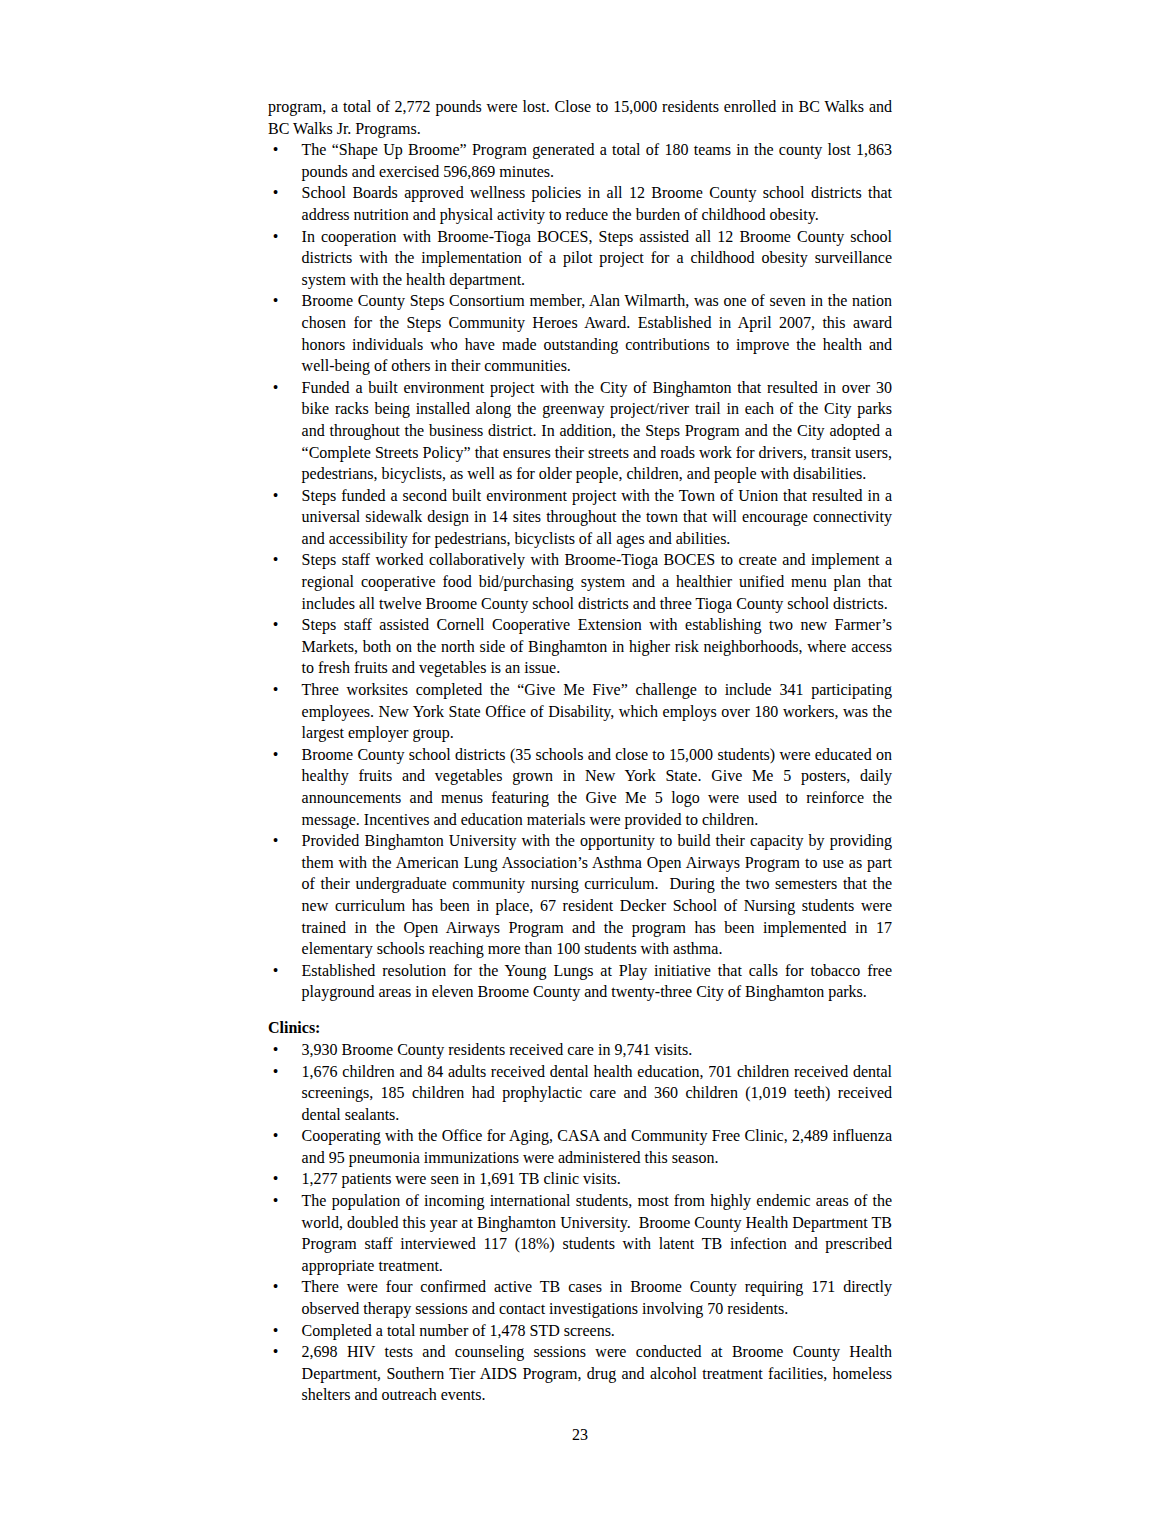program, a total of 2,772 pounds were lost. Close to 15,000 residents enrolled in BC Walks and BC Walks Jr. Programs.
The “Shape Up Broome” Program generated a total of 180 teams in the county lost 1,863 pounds and exercised 596,869 minutes.
School Boards approved wellness policies in all 12 Broome County school districts that address nutrition and physical activity to reduce the burden of childhood obesity.
In cooperation with Broome-Tioga BOCES, Steps assisted all 12 Broome County school districts with the implementation of a pilot project for a childhood obesity surveillance system with the health department.
Broome County Steps Consortium member, Alan Wilmarth, was one of seven in the nation chosen for the Steps Community Heroes Award. Established in April 2007, this award honors individuals who have made outstanding contributions to improve the health and well-being of others in their communities.
Funded a built environment project with the City of Binghamton that resulted in over 30 bike racks being installed along the greenway project/river trail in each of the City parks and throughout the business district. In addition, the Steps Program and the City adopted a “Complete Streets Policy” that ensures their streets and roads work for drivers, transit users, pedestrians, bicyclists, as well as for older people, children, and people with disabilities.
Steps funded a second built environment project with the Town of Union that resulted in a universal sidewalk design in 14 sites throughout the town that will encourage connectivity and accessibility for pedestrians, bicyclists of all ages and abilities.
Steps staff worked collaboratively with Broome-Tioga BOCES to create and implement a regional cooperative food bid/purchasing system and a healthier unified menu plan that includes all twelve Broome County school districts and three Tioga County school districts.
Steps staff assisted Cornell Cooperative Extension with establishing two new Farmer’s Markets, both on the north side of Binghamton in higher risk neighborhoods, where access to fresh fruits and vegetables is an issue.
Three worksites completed the “Give Me Five” challenge to include 341 participating employees. New York State Office of Disability, which employs over 180 workers, was the largest employer group.
Broome County school districts (35 schools and close to 15,000 students) were educated on healthy fruits and vegetables grown in New York State. Give Me 5 posters, daily announcements and menus featuring the Give Me 5 logo were used to reinforce the message. Incentives and education materials were provided to children.
Provided Binghamton University with the opportunity to build their capacity by providing them with the American Lung Association’s Asthma Open Airways Program to use as part of their undergraduate community nursing curriculum. During the two semesters that the new curriculum has been in place, 67 resident Decker School of Nursing students were trained in the Open Airways Program and the program has been implemented in 17 elementary schools reaching more than 100 students with asthma.
Established resolution for the Young Lungs at Play initiative that calls for tobacco free playground areas in eleven Broome County and twenty-three City of Binghamton parks.
Clinics:
3,930 Broome County residents received care in 9,741 visits.
1,676 children and 84 adults received dental health education, 701 children received dental screenings, 185 children had prophylactic care and 360 children (1,019 teeth) received dental sealants.
Cooperating with the Office for Aging, CASA and Community Free Clinic, 2,489 influenza and 95 pneumonia immunizations were administered this season.
1,277 patients were seen in 1,691 TB clinic visits.
The population of incoming international students, most from highly endemic areas of the world, doubled this year at Binghamton University. Broome County Health Department TB Program staff interviewed 117 (18%) students with latent TB infection and prescribed appropriate treatment.
There were four confirmed active TB cases in Broome County requiring 171 directly observed therapy sessions and contact investigations involving 70 residents.
Completed a total number of 1,478 STD screens.
2,698 HIV tests and counseling sessions were conducted at Broome County Health Department, Southern Tier AIDS Program, drug and alcohol treatment facilities, homeless shelters and outreach events.
23